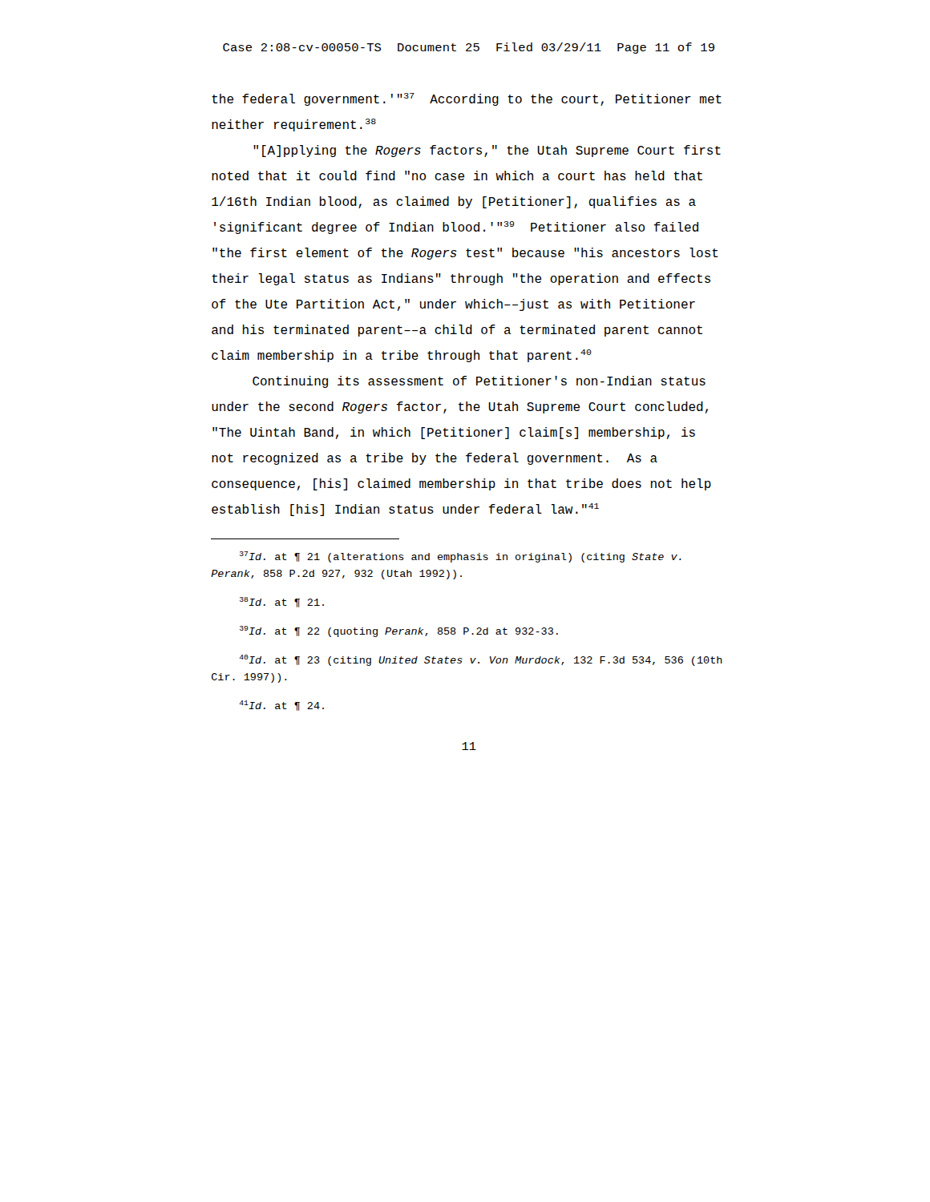Case 2:08-cv-00050-TS Document 25 Filed 03/29/11 Page 11 of 19
the federal government.'"37 According to the court, Petitioner met neither requirement.38
"[A]pplying the Rogers factors," the Utah Supreme Court first noted that it could find "no case in which a court has held that 1/16th Indian blood, as claimed by [Petitioner], qualifies as a 'significant degree of Indian blood.'"39 Petitioner also failed "the first element of the Rogers test" because "his ancestors lost their legal status as Indians" through "the operation and effects of the Ute Partition Act," under which––just as with Petitioner and his terminated parent––a child of a terminated parent cannot claim membership in a tribe through that parent.40
Continuing its assessment of Petitioner's non-Indian status under the second Rogers factor, the Utah Supreme Court concluded, "The Uintah Band, in which [Petitioner] claim[s] membership, is not recognized as a tribe by the federal government. As a consequence, [his] claimed membership in that tribe does not help establish [his] Indian status under federal law."41
37Id. at ¶ 21 (alterations and emphasis in original) (citing State v. Perank, 858 P.2d 927, 932 (Utah 1992)).
38Id. at ¶ 21.
39Id. at ¶ 22 (quoting Perank, 858 P.2d at 932-33.
40Id. at ¶ 23 (citing United States v. Von Murdock, 132 F.3d 534, 536 (10th Cir. 1997)).
41Id. at ¶ 24.
11